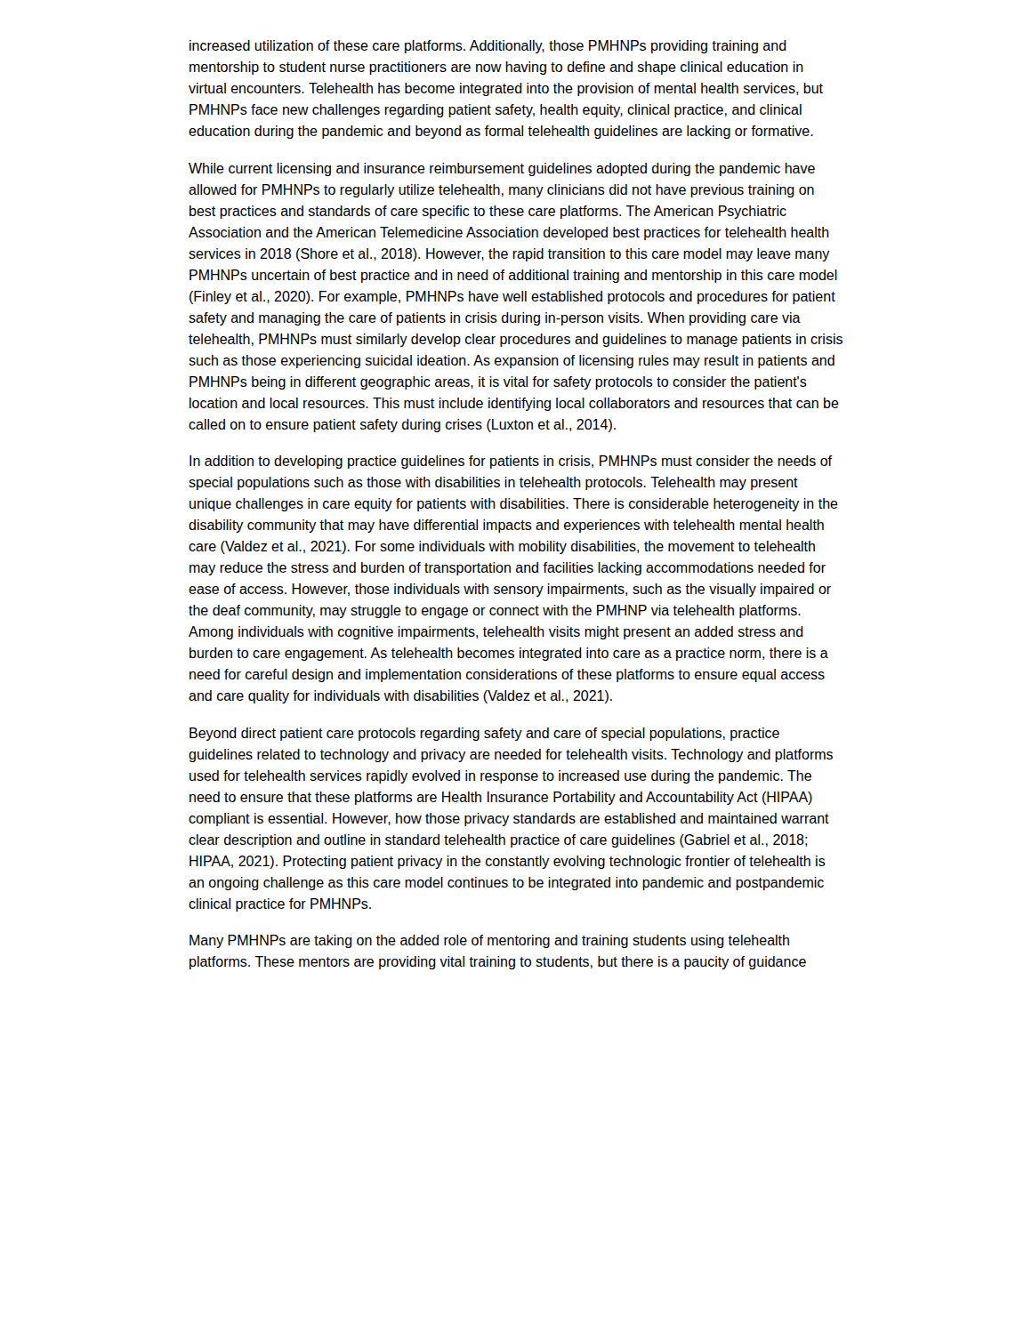increased utilization of these care platforms. Additionally, those PMHNPs providing training and mentorship to student nurse practitioners are now having to define and shape clinical education in virtual encounters. Telehealth has become integrated into the provision of mental health services, but PMHNPs face new challenges regarding patient safety, health equity, clinical practice, and clinical education during the pandemic and beyond as formal telehealth guidelines are lacking or formative.
While current licensing and insurance reimbursement guidelines adopted during the pandemic have allowed for PMHNPs to regularly utilize telehealth, many clinicians did not have previous training on best practices and standards of care specific to these care platforms. The American Psychiatric Association and the American Telemedicine Association developed best practices for telehealth health services in 2018 (Shore et al., 2018). However, the rapid transition to this care model may leave many PMHNPs uncertain of best practice and in need of additional training and mentorship in this care model (Finley et al., 2020). For example, PMHNPs have well established protocols and procedures for patient safety and managing the care of patients in crisis during in-person visits. When providing care via telehealth, PMHNPs must similarly develop clear procedures and guidelines to manage patients in crisis such as those experiencing suicidal ideation. As expansion of licensing rules may result in patients and PMHNPs being in different geographic areas, it is vital for safety protocols to consider the patient's location and local resources. This must include identifying local collaborators and resources that can be called on to ensure patient safety during crises (Luxton et al., 2014).
In addition to developing practice guidelines for patients in crisis, PMHNPs must consider the needs of special populations such as those with disabilities in telehealth protocols. Telehealth may present unique challenges in care equity for patients with disabilities. There is considerable heterogeneity in the disability community that may have differential impacts and experiences with telehealth mental health care (Valdez et al., 2021). For some individuals with mobility disabilities, the movement to telehealth may reduce the stress and burden of transportation and facilities lacking accommodations needed for ease of access. However, those individuals with sensory impairments, such as the visually impaired or the deaf community, may struggle to engage or connect with the PMHNP via telehealth platforms. Among individuals with cognitive impairments, telehealth visits might present an added stress and burden to care engagement. As telehealth becomes integrated into care as a practice norm, there is a need for careful design and implementation considerations of these platforms to ensure equal access and care quality for individuals with disabilities (Valdez et al., 2021).
Beyond direct patient care protocols regarding safety and care of special populations, practice guidelines related to technology and privacy are needed for telehealth visits. Technology and platforms used for telehealth services rapidly evolved in response to increased use during the pandemic. The need to ensure that these platforms are Health Insurance Portability and Accountability Act (HIPAA) compliant is essential. However, how those privacy standards are established and maintained warrant clear description and outline in standard telehealth practice of care guidelines (Gabriel et al., 2018; HIPAA, 2021). Protecting patient privacy in the constantly evolving technologic frontier of telehealth is an ongoing challenge as this care model continues to be integrated into pandemic and postpandemic clinical practice for PMHNPs.
Many PMHNPs are taking on the added role of mentoring and training students using telehealth platforms. These mentors are providing vital training to students, but there is a paucity of guidance